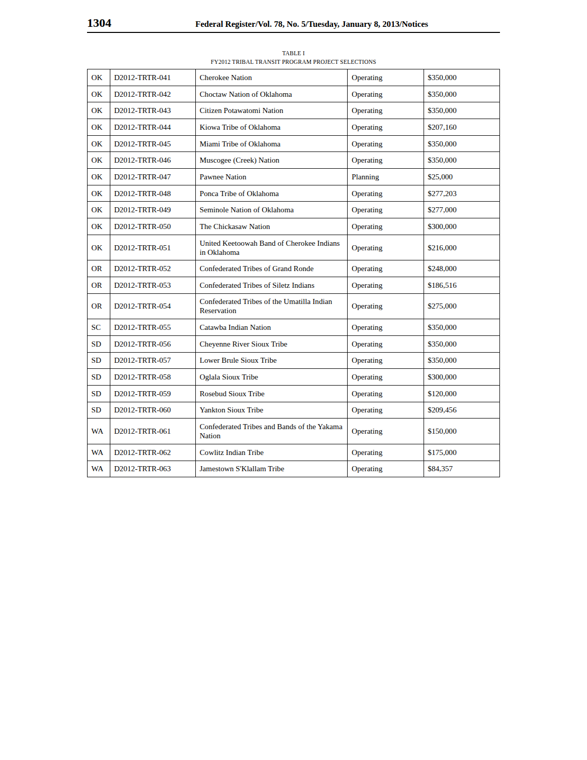1304 Federal Register/Vol. 78, No. 5/Tuesday, January 8, 2013/Notices
TABLE I FY2012 TRIBAL TRANSIT PROGRAM PROJECT SELECTIONS
| OK | D2012-TRTR-041 | Cherokee Nation | Operating | $350,000 |
| OK | D2012-TRTR-042 | Choctaw Nation of Oklahoma | Operating | $350,000 |
| OK | D2012-TRTR-043 | Citizen Potawatomi Nation | Operating | $350,000 |
| OK | D2012-TRTR-044 | Kiowa Tribe of Oklahoma | Operating | $207,160 |
| OK | D2012-TRTR-045 | Miami Tribe of Oklahoma | Operating | $350,000 |
| OK | D2012-TRTR-046 | Muscogee (Creek) Nation | Operating | $350,000 |
| OK | D2012-TRTR-047 | Pawnee Nation | Planning | $25,000 |
| OK | D2012-TRTR-048 | Ponca Tribe of Oklahoma | Operating | $277,203 |
| OK | D2012-TRTR-049 | Seminole Nation of Oklahoma | Operating | $277,000 |
| OK | D2012-TRTR-050 | The Chickasaw Nation | Operating | $300,000 |
| OK | D2012-TRTR-051 | United Keetoowah Band of Cherokee Indians in Oklahoma | Operating | $216,000 |
| OR | D2012-TRTR-052 | Confederated Tribes of Grand Ronde | Operating | $248,000 |
| OR | D2012-TRTR-053 | Confederated Tribes of Siletz Indians | Operating | $186,516 |
| OR | D2012-TRTR-054 | Confederated Tribes of the Umatilla Indian Reservation | Operating | $275,000 |
| SC | D2012-TRTR-055 | Catawba Indian Nation | Operating | $350,000 |
| SD | D2012-TRTR-056 | Cheyenne River Sioux Tribe | Operating | $350,000 |
| SD | D2012-TRTR-057 | Lower Brule Sioux Tribe | Operating | $350,000 |
| SD | D2012-TRTR-058 | Oglala Sioux Tribe | Operating | $300,000 |
| SD | D2012-TRTR-059 | Rosebud Sioux Tribe | Operating | $120,000 |
| SD | D2012-TRTR-060 | Yankton Sioux Tribe | Operating | $209,456 |
| WA | D2012-TRTR-061 | Confederated Tribes and Bands of the Yakama Nation | Operating | $150,000 |
| WA | D2012-TRTR-062 | Cowlitz Indian Tribe | Operating | $175,000 |
| WA | D2012-TRTR-063 | Jamestown S'Klallam Tribe | Operating | $84,357 |